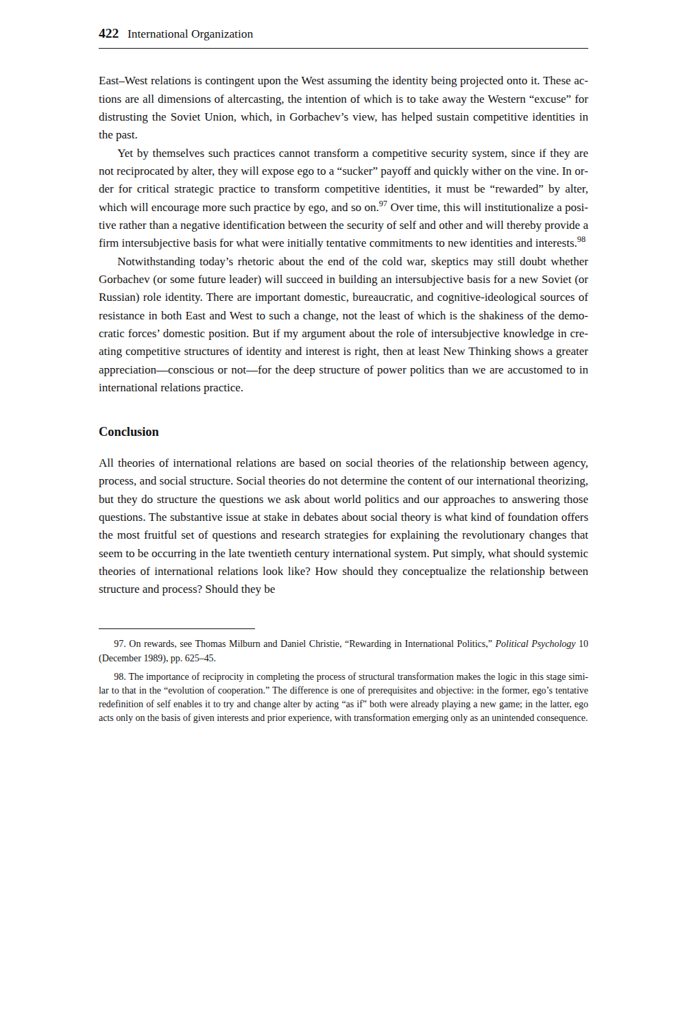422 International Organization
East–West relations is contingent upon the West assuming the identity being projected onto it. These actions are all dimensions of altercasting, the intention of which is to take away the Western “excuse” for distrusting the Soviet Union, which, in Gorbachev’s view, has helped sustain competitive identities in the past.
Yet by themselves such practices cannot transform a competitive security system, since if they are not reciprocated by alter, they will expose ego to a “sucker” payoff and quickly wither on the vine. In order for critical strategic practice to transform competitive identities, it must be “rewarded” by alter, which will encourage more such practice by ego, and so on.97 Over time, this will institutionalize a positive rather than a negative identification between the security of self and other and will thereby provide a firm intersubjective basis for what were initially tentative commitments to new identities and interests.98
Notwithstanding today’s rhetoric about the end of the cold war, skeptics may still doubt whether Gorbachev (or some future leader) will succeed in building an intersubjective basis for a new Soviet (or Russian) role identity. There are important domestic, bureaucratic, and cognitive-ideological sources of resistance in both East and West to such a change, not the least of which is the shakiness of the democratic forces’ domestic position. But if my argument about the role of intersubjective knowledge in creating competitive structures of identity and interest is right, then at least New Thinking shows a greater appreciation—conscious or not—for the deep structure of power politics than we are accustomed to in international relations practice.
Conclusion
All theories of international relations are based on social theories of the relationship between agency, process, and social structure. Social theories do not determine the content of our international theorizing, but they do structure the questions we ask about world politics and our approaches to answering those questions. The substantive issue at stake in debates about social theory is what kind of foundation offers the most fruitful set of questions and research strategies for explaining the revolutionary changes that seem to be occurring in the late twentieth century international system. Put simply, what should systemic theories of international relations look like? How should they conceptualize the relationship between structure and process? Should they be
97. On rewards, see Thomas Milburn and Daniel Christie, “Rewarding in International Politics,” Political Psychology 10 (December 1989), pp. 625–45.
98. The importance of reciprocity in completing the process of structural transformation makes the logic in this stage similar to that in the “evolution of cooperation.” The difference is one of prerequisites and objective: in the former, ego’s tentative redefinition of self enables it to try and change alter by acting “as if” both were already playing a new game; in the latter, ego acts only on the basis of given interests and prior experience, with transformation emerging only as an unintended consequence.